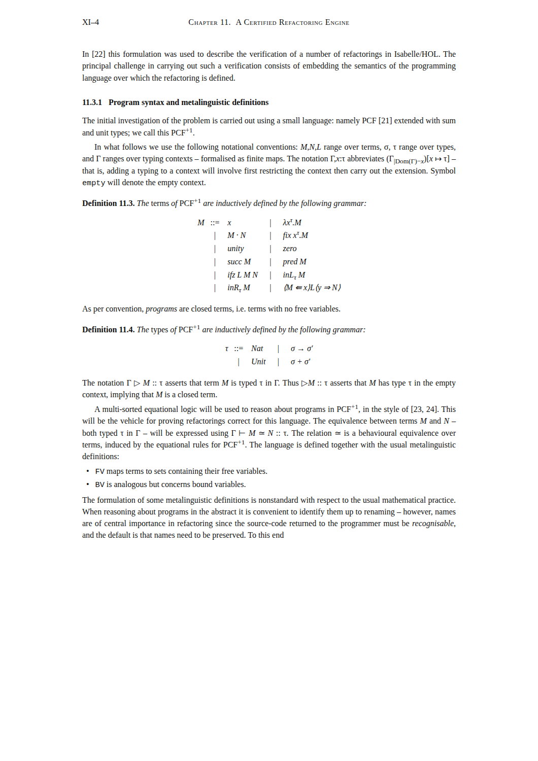XI–4 Chapter 11. A Certified Refactoring Engine XI–4
In [22] this formulation was used to describe the verification of a number of refactorings in Isabelle/HOL. The principal challenge in carrying out such a verification consists of embedding the semantics of the programming language over which the refactoring is defined.
11.3.1 Program syntax and metalinguistic definitions
The initial investigation of the problem is carried out using a small language: namely PCF [21] extended with sum and unit types; we call this PCF+1.
In what follows we use the following notational conventions: M,N,L range over terms, σ, τ range over types, and Γ ranges over typing contexts – formalised as finite maps. The notation Γ,x:τ abbreviates (Γ|Dom(Γ)−x)[x ↦ τ] – that is, adding a typing to a context will involve first restricting the context then carry out the extension. Symbol empty will denote the empty context.
Definition 11.3. The terms of PCF+1 are inductively defined by the following grammar:
| M | ::= | x | / | λx τ .M |
| | / | M · N | / | fix x τ .M |
| | / | unity | / | zero |
| | / | succ M | / | pred M |
| | / | ifz L M N | / | inL τ M |
| | / | inR τ M | / | ⟨M ⇚ x⟩L⟨y ⇒ N⟩ |
As per convention, programs are closed terms, i.e. terms with no free variables.
Definition 11.4. The types of PCF+1 are inductively defined by the following grammar:
| τ | ::= | Nat | / | σ → σ′ |
| | / | Unit | / | σ + σ′ |
The notation Γ ▷ M :: τ asserts that term M is typed τ in Γ. Thus ▷M :: τ asserts that M has type τ in the empty context, implying that M is a closed term.
A multi-sorted equational logic will be used to reason about programs in PCF+1, in the style of [23, 24]. This will be the vehicle for proving refactorings correct for this language. The equivalence between terms M and N – both typed τ in Γ – will be expressed using Γ ⊢ M ≃ N :: τ. The relation ≃ is a behavioural equivalence over terms, induced by the equational rules for PCF+1. The language is defined together with the usual metalinguistic definitions:
FV maps terms to sets containing their free variables.
BV is analogous but concerns bound variables.
The formulation of some metalinguistic definitions is nonstandard with respect to the usual mathematical practice. When reasoning about programs in the abstract it is convenient to identify them up to renaming – however, names are of central importance in refactoring since the source-code returned to the programmer must be recognisable, and the default is that names need to be preserved. To this end